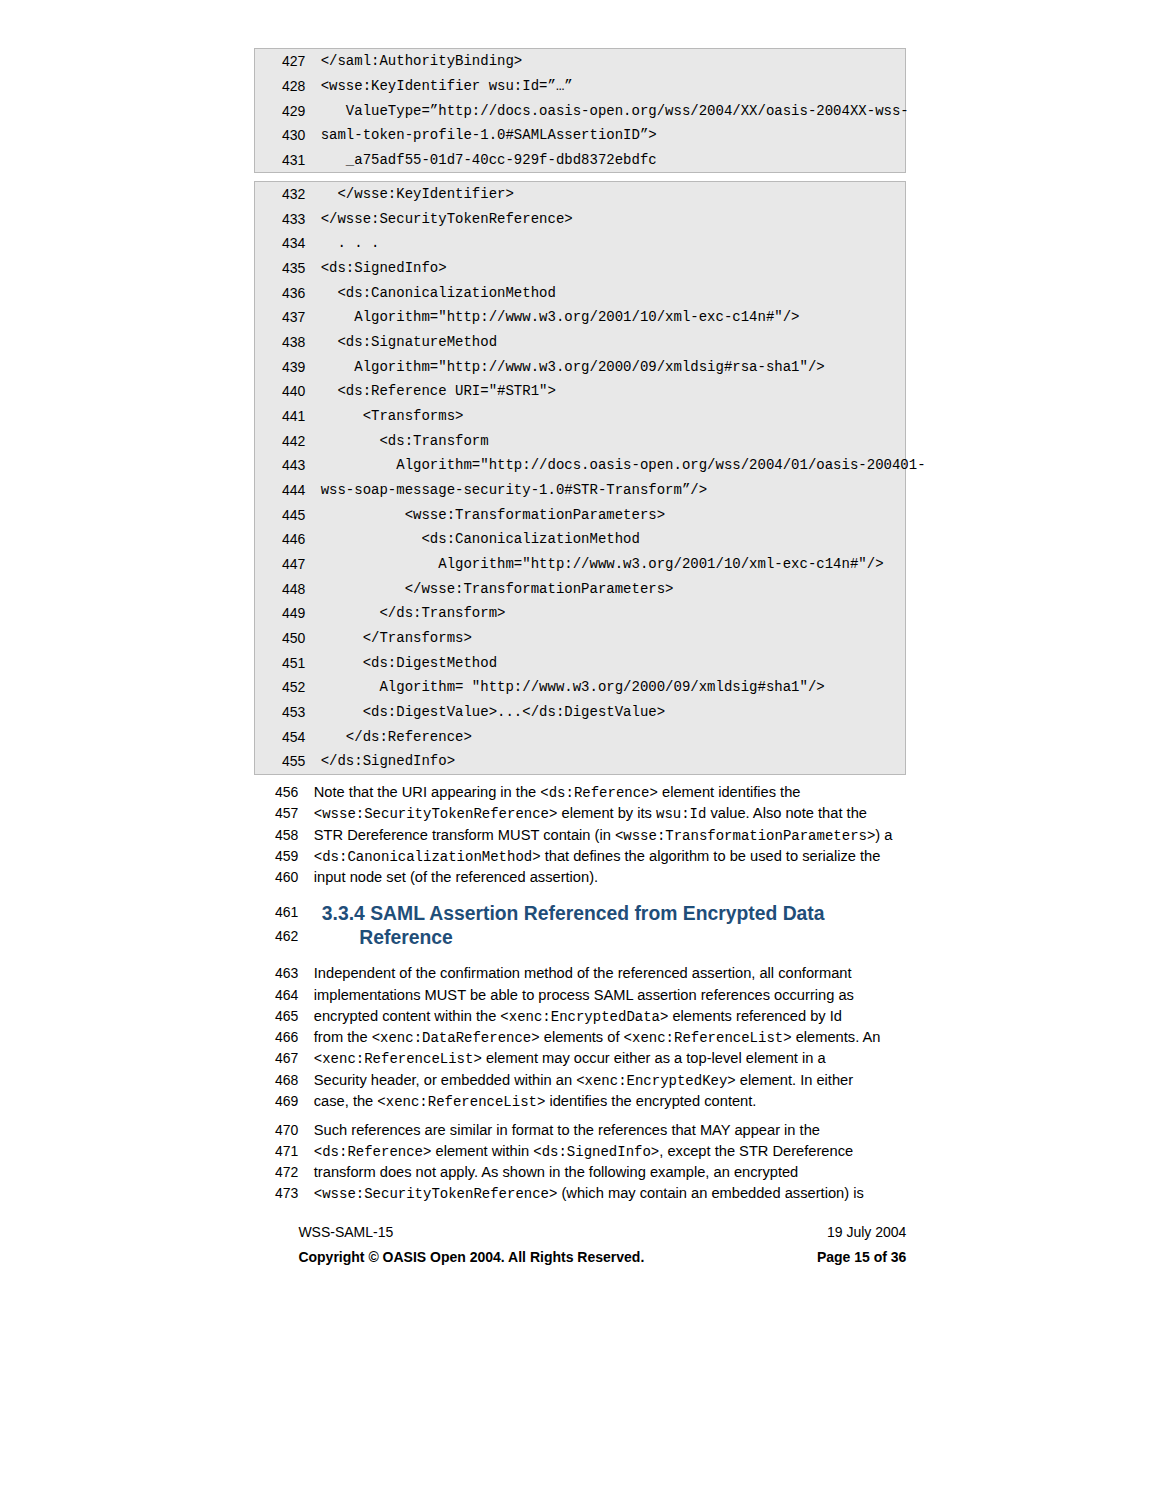427
</saml:AuthorityBinding>
428
<wsse:KeyIdentifier wsu:Id=”…”
429
ValueType=”http://docs.oasis-open.org/wss/2004/XX/oasis-2004XX-wss-
430
saml-token-profile-1.0#SAMLAssertionID”>
431
_a75adf55-01d7-40cc-929f-dbd8372ebdfc
432
</wsse:KeyIdentifier>
433
</wsse:SecurityTokenReference>
434
. . .
435
<ds:SignedInfo>
436
<ds:CanonicalizationMethod
437
Algorithm="http://www.w3.org/2001/10/xml-exc-c14n#"/>
438
<ds:SignatureMethod
439
Algorithm="http://www.w3.org/2000/09/xmldsig#rsa-sha1"/>
440
<ds:Reference URI="#STR1">
441
<Transforms>
442
<ds:Transform
443
Algorithm="http://docs.oasis-open.org/wss/2004/01/oasis-200401-
444
wss-soap-message-security-1.0#STR-Transform”/>
445
<wsse:TransformationParameters>
446
<ds:CanonicalizationMethod
447
Algorithm="http://www.w3.org/2001/10/xml-exc-c14n#"/>
448
</wsse:TransformationParameters>
449
</ds:Transform>
450
</Transforms>
451
<ds:DigestMethod
452
Algorithm= "http://www.w3.org/2000/09/xmldsig#sha1"/>
453
<ds:DigestValue>...</ds:DigestValue>
454
</ds:Reference>
455
</ds:SignedInfo>
456
Note that the URI appearing in the <ds:Reference> element identifies the
457
<wsse:SecurityTokenReference> element by its wsu:Id value. Also note that the
458
STR Dereference transform MUST contain (in <wsse:TransformationParameters>) a
459
<ds:CanonicalizationMethod> that defines the algorithm to be used to serialize the
460
input node set (of the referenced assertion).
461
3.3.4 SAML Assertion Referenced from Encrypted Data
462
Reference
463
Independent of the confirmation method of the referenced assertion, all conformant
464
implementations MUST be able to process SAML assertion references occurring as
465
encrypted content within the <xenc:EncryptedData> elements referenced by Id
466
from the <xenc:DataReference> elements of <xenc:ReferenceList> elements. An
467
<xenc:ReferenceList> element may occur either as a top-level element in a
468
Security header, or embedded within an <xenc:EncryptedKey> element. In either
469
case, the <xenc:ReferenceList> identifies the encrypted content.
470
Such references are similar in format to the references that MAY appear in the
471
<ds:Reference> element within <ds:SignedInfo>, except the STR Dereference
472
transform does not apply. As shown in the following example, an encrypted
473
<wsse:SecurityTokenReference> (which may contain an embedded assertion) is
WSS-SAML-15
19 July 2004
Copyright © OASIS Open 2004. All Rights Reserved.
Page 15 of 36